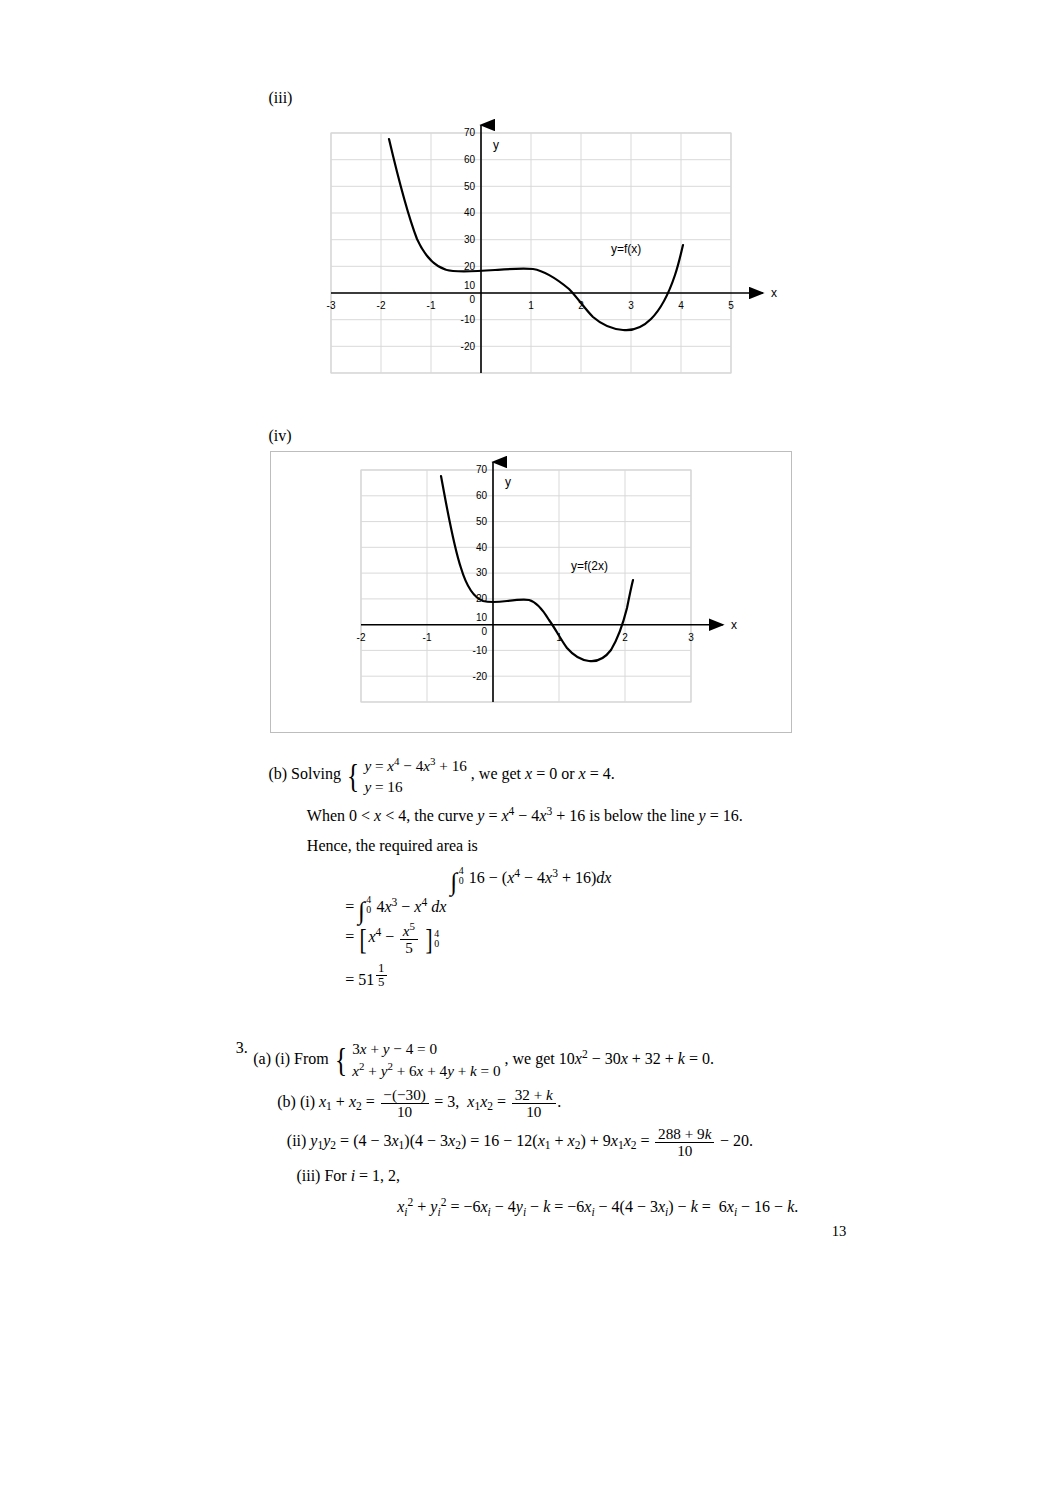(iii)
70 60 50 40 30 20 10 0 -10 -20 -3 -2 -1 1 2 3 4 5 y x y=f(x)
(iv)
70 60 50 40 30 20 10 0 -10 -20 -2 -1 1 2 3 y x y=f(2x)
(b) Solving { y = x4 − 4x3 + 16 y = 16 , we get x = 0 or x = 4.
When 0 < x < 4, the curve y = x4 − 4x3 + 16 is below the line y = 16.
Hence, the required area is
∫40 16 − (x4 − 4x3 + 16)dx
= ∫40 4x3 − x4 dx = [x4 − x55 ] 40 = 5115
3.
(a) (i) From { 3x + y − 4 = 0 x2 + y2 + 6x + 4y + k = 0 , we get 10x2 − 30x + 32 + k = 0.
(b) (i) x1 + x2 = −(−30) 10 = 3, x1x2 = 32 + k 10.
(ii) y1y2 = (4 − 3x1)(4 − 3x2) = 16 − 12(x1 + x2) + 9x1x2 = 288 + 9k 10 − 20.
(iii) For i = 1, 2,
xi2 + yi2 = −6xi − 4yi − k = −6xi − 4(4 − 3xi) − k = 6xi − 16 − k.
13